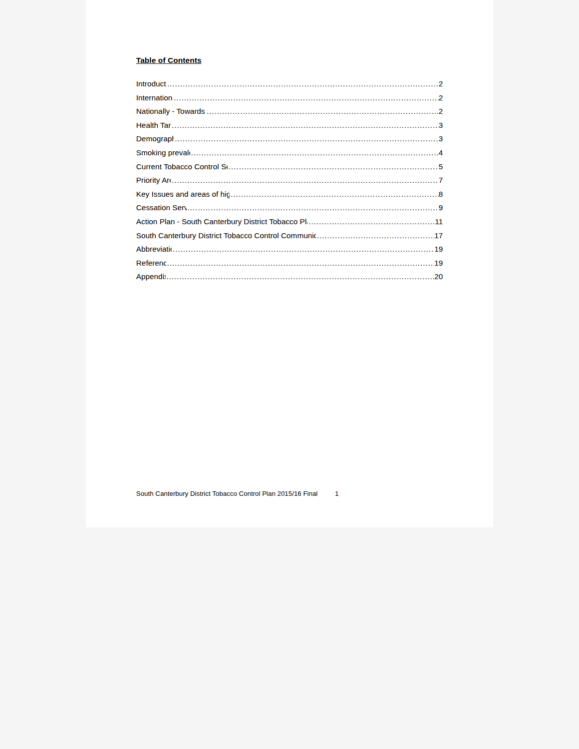Table of Contents
Introduction ........................................................................................................................................... 2
Internationally ..................................................................................................................................... 2
Nationally - Towards 2025 ................................................................................................................. 2
Health Target ....................................................................................................................................... 3
Demographics ..................................................................................................................................... 3
Smoking prevalence ........................................................................................................................... 4
Current Tobacco Control Services ..................................................................................................... 5
Priority Areas ....................................................................................................................................... 7
Key Issues and areas of high need ..................................................................................................... 8
Cessation Services .............................................................................................................................. 9
Action Plan - South Canterbury District Tobacco Plan 2015/16 ........................................................... 11
South Canterbury District Tobacco Control Communications Plan ....................................................... 17
Abbreviations ................................................................................................................................... 19
References ....................................................................................................................................... 19
Appendix 1 ....................................................................................................................................... 20
South Canterbury District Tobacco Control Plan 2015/16 Final 1